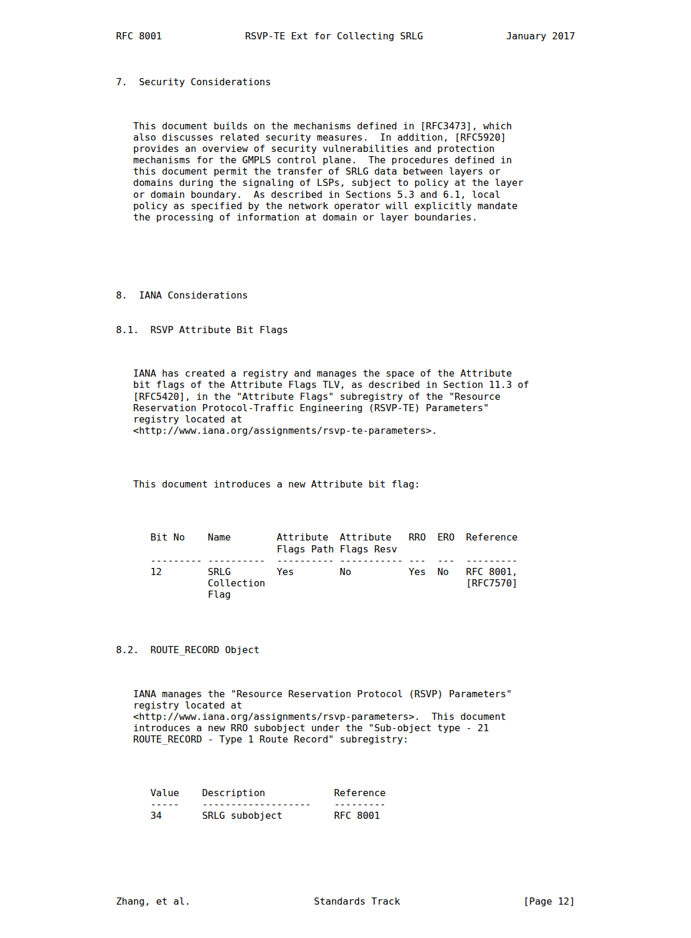RFC 8001 RSVP-TE Ext for Collecting SRLG January 2017
7. Security Considerations
This document builds on the mechanisms defined in [RFC3473], which also discusses related security measures. In addition, [RFC5920] provides an overview of security vulnerabilities and protection mechanisms for the GMPLS control plane. The procedures defined in this document permit the transfer of SRLG data between layers or domains during the signaling of LSPs, subject to policy at the layer or domain boundary. As described in Sections 5.3 and 6.1, local policy as specified by the network operator will explicitly mandate the processing of information at domain or layer boundaries.
8. IANA Considerations
8.1. RSVP Attribute Bit Flags
IANA has created a registry and manages the space of the Attribute bit flags of the Attribute Flags TLV, as described in Section 11.3 of [RFC5420], in the "Attribute Flags" subregistry of the "Resource Reservation Protocol-Traffic Engineering (RSVP-TE) Parameters" registry located at <http://www.iana.org/assignments/rsvp-te-parameters>.
This document introduces a new Attribute bit flag:
   Bit No    Name        Attribute  Attribute   RRO  ERO  Reference
                         Flags Path Flags Resv
   --------- ----------  ---------- ----------- ---  ---  ---------
   12        SRLG        Yes        No          Yes  No   RFC 8001,
             Collection                                   [RFC7570]
             Flag
8.2. ROUTE_RECORD Object
IANA manages the "Resource Reservation Protocol (RSVP) Parameters" registry located at <http://www.iana.org/assignments/rsvp-parameters>. This document introduces a new RRO subobject under the "Sub-object type - 21 ROUTE_RECORD - Type 1 Route Record" subregistry:
   Value    Description            Reference
   -----    -------------------    ---------
   34       SRLG subobject         RFC 8001
Zhang, et al. Standards Track [Page 12]